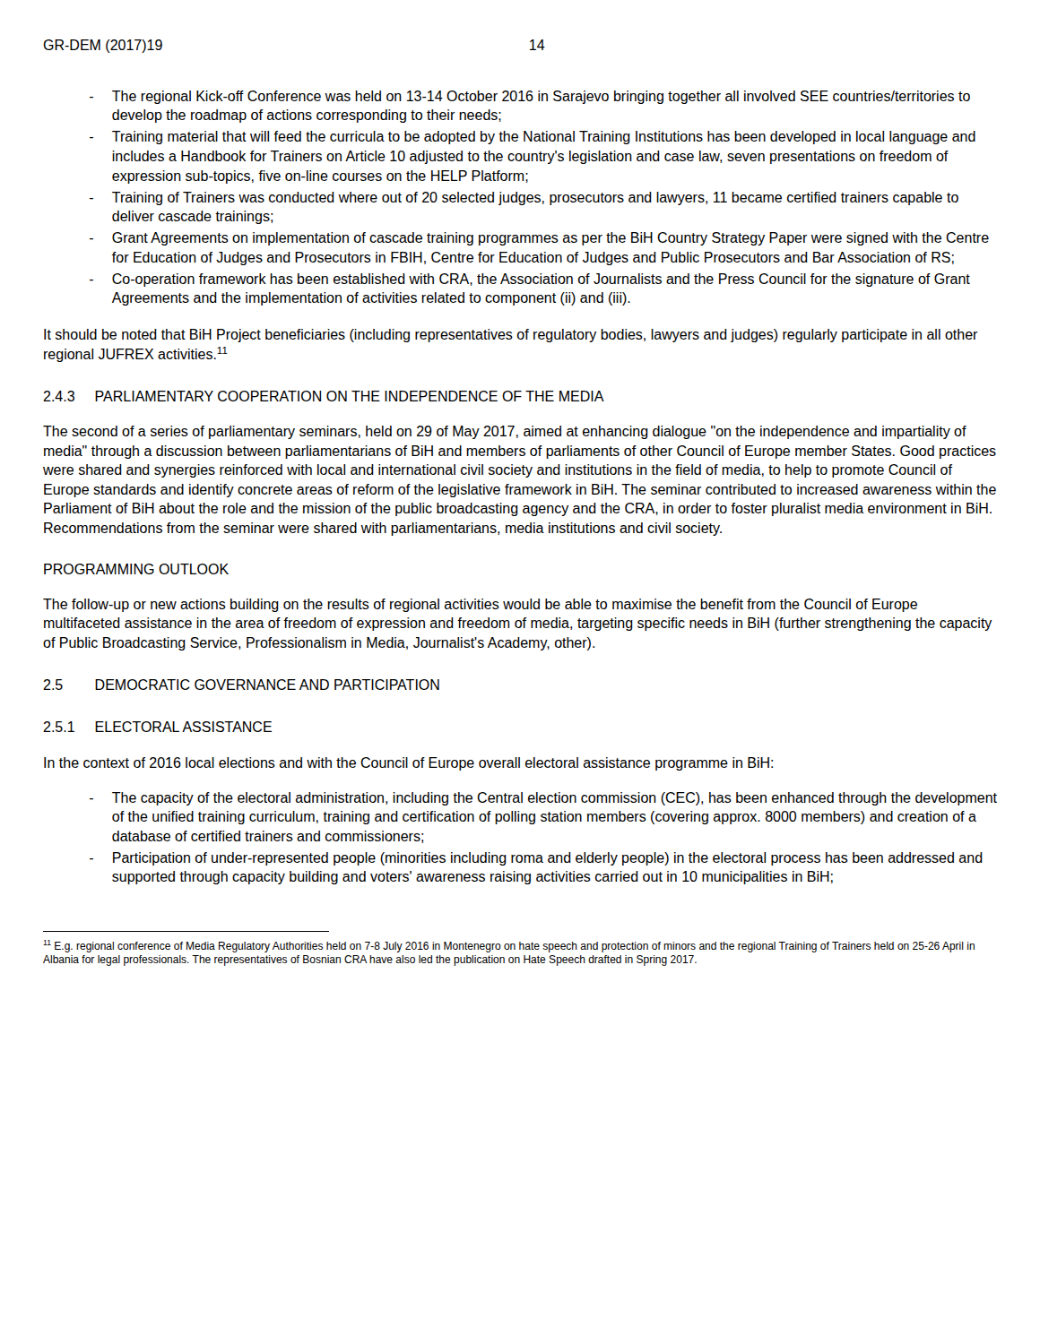GR-DEM (2017)19
14
The regional Kick-off Conference was held on 13-14 October 2016 in Sarajevo bringing together all involved SEE countries/territories to develop the roadmap of actions corresponding to their needs;
Training material that will feed the curricula to be adopted by the National Training Institutions has been developed in local language and includes a Handbook for Trainers on Article 10 adjusted to the country's legislation and case law, seven presentations on freedom of expression sub-topics, five on-line courses on the HELP Platform;
Training of Trainers was conducted where out of 20 selected judges, prosecutors and lawyers, 11 became certified trainers capable to deliver cascade trainings;
Grant Agreements on implementation of cascade training programmes as per the BiH Country Strategy Paper were signed with the Centre for Education of Judges and Prosecutors in FBIH, Centre for Education of Judges and Public Prosecutors and Bar Association of RS;
Co-operation framework has been established with CRA, the Association of Journalists and the Press Council for the signature of Grant Agreements and the implementation of activities related to component (ii) and (iii).
It should be noted that BiH Project beneficiaries (including representatives of regulatory bodies, lawyers and judges) regularly participate in all other regional JUFREX activities.11
2.4.3 PARLIAMENTARY COOPERATION ON THE INDEPENDENCE OF THE MEDIA
The second of a series of parliamentary seminars, held on 29 of May 2017, aimed at enhancing dialogue "on the independence and impartiality of media" through a discussion between parliamentarians of BiH and members of parliaments of other Council of Europe member States. Good practices were shared and synergies reinforced with local and international civil society and institutions in the field of media, to help to promote Council of Europe standards and identify concrete areas of reform of the legislative framework in BiH. The seminar contributed to increased awareness within the Parliament of BiH about the role and the mission of the public broadcasting agency and the CRA, in order to foster pluralist media environment in BiH. Recommendations from the seminar were shared with parliamentarians, media institutions and civil society.
PROGRAMMING OUTLOOK
The follow-up or new actions building on the results of regional activities would be able to maximise the benefit from the Council of Europe multifaceted assistance in the area of freedom of expression and freedom of media, targeting specific needs in BiH (further strengthening the capacity of Public Broadcasting Service, Professionalism in Media, Journalist's Academy, other).
2.5 DEMOCRATIC GOVERNANCE AND PARTICIPATION
2.5.1 ELECTORAL ASSISTANCE
In the context of 2016 local elections and with the Council of Europe overall electoral assistance programme in BiH:
The capacity of the electoral administration, including the Central election commission (CEC), has been enhanced through the development of the unified training curriculum, training and certification of polling station members (covering approx. 8000 members) and creation of a database of certified trainers and commissioners;
Participation of under-represented people (minorities including roma and elderly people) in the electoral process has been addressed and supported through capacity building and voters' awareness raising activities carried out in 10 municipalities in BiH;
11 E.g. regional conference of Media Regulatory Authorities held on 7-8 July 2016 in Montenegro on hate speech and protection of minors and the regional Training of Trainers held on 25-26 April in Albania for legal professionals. The representatives of Bosnian CRA have also led the publication on Hate Speech drafted in Spring 2017.